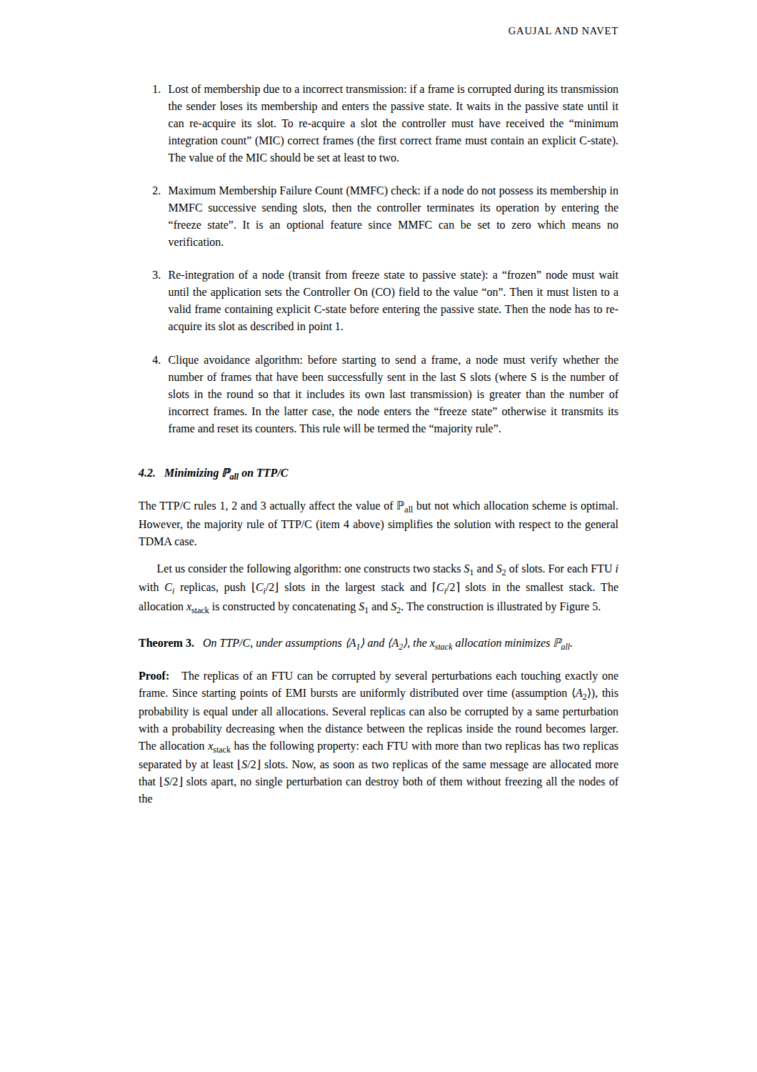GAUJAL AND NAVET
Lost of membership due to a incorrect transmission: if a frame is corrupted during its transmission the sender loses its membership and enters the passive state. It waits in the passive state until it can re-acquire its slot. To re-acquire a slot the controller must have received the “minimum integration count” (MIC) correct frames (the first correct frame must contain an explicit C-state). The value of the MIC should be set at least to two.
Maximum Membership Failure Count (MMFC) check: if a node do not possess its membership in MMFC successive sending slots, then the controller terminates its operation by entering the “freeze state”. It is an optional feature since MMFC can be set to zero which means no verification.
Re-integration of a node (transit from freeze state to passive state): a “frozen” node must wait until the application sets the Controller On (CO) field to the value “on”. Then it must listen to a valid frame containing explicit C-state before entering the passive state. Then the node has to re-acquire its slot as described in point 1.
Clique avoidance algorithm: before starting to send a frame, a node must verify whether the number of frames that have been successfully sent in the last S slots (where S is the number of slots in the round so that it includes its own last transmission) is greater than the number of incorrect frames. In the latter case, the node enters the “freeze state” otherwise it transmits its frame and reset its counters. This rule will be termed the “majority rule”.
4.2. Minimizing ℙall on TTP/C
The TTP/C rules 1, 2 and 3 actually affect the value of ℙall but not which allocation scheme is optimal. However, the majority rule of TTP/C (item 4 above) simplifies the solution with respect to the general TDMA case.
Let us consider the following algorithm: one constructs two stacks S1 and S2 of slots. For each FTU i with Ci replicas, push ⌊Ci/2⌋ slots in the largest stack and ⌈Ci/2⌉ slots in the smallest stack. The allocation xstack is constructed by concatenating S1 and S2. The construction is illustrated by Figure 5.
Theorem 3. On TTP/C, under assumptions ⟨A1⟩ and ⟨A2⟩, the xstack allocation minimizes ℙall.
Proof: The replicas of an FTU can be corrupted by several perturbations each touching exactly one frame. Since starting points of EMI bursts are uniformly distributed over time (assumption ⟨A2⟩), this probability is equal under all allocations. Several replicas can also be corrupted by a same perturbation with a probability decreasing when the distance between the replicas inside the round becomes larger. The allocation xstack has the following property: each FTU with more than two replicas has two replicas separated by at least ⌊S/2⌋ slots. Now, as soon as two replicas of the same message are allocated more that ⌊S/2⌋ slots apart, no single perturbation can destroy both of them without freezing all the nodes of the